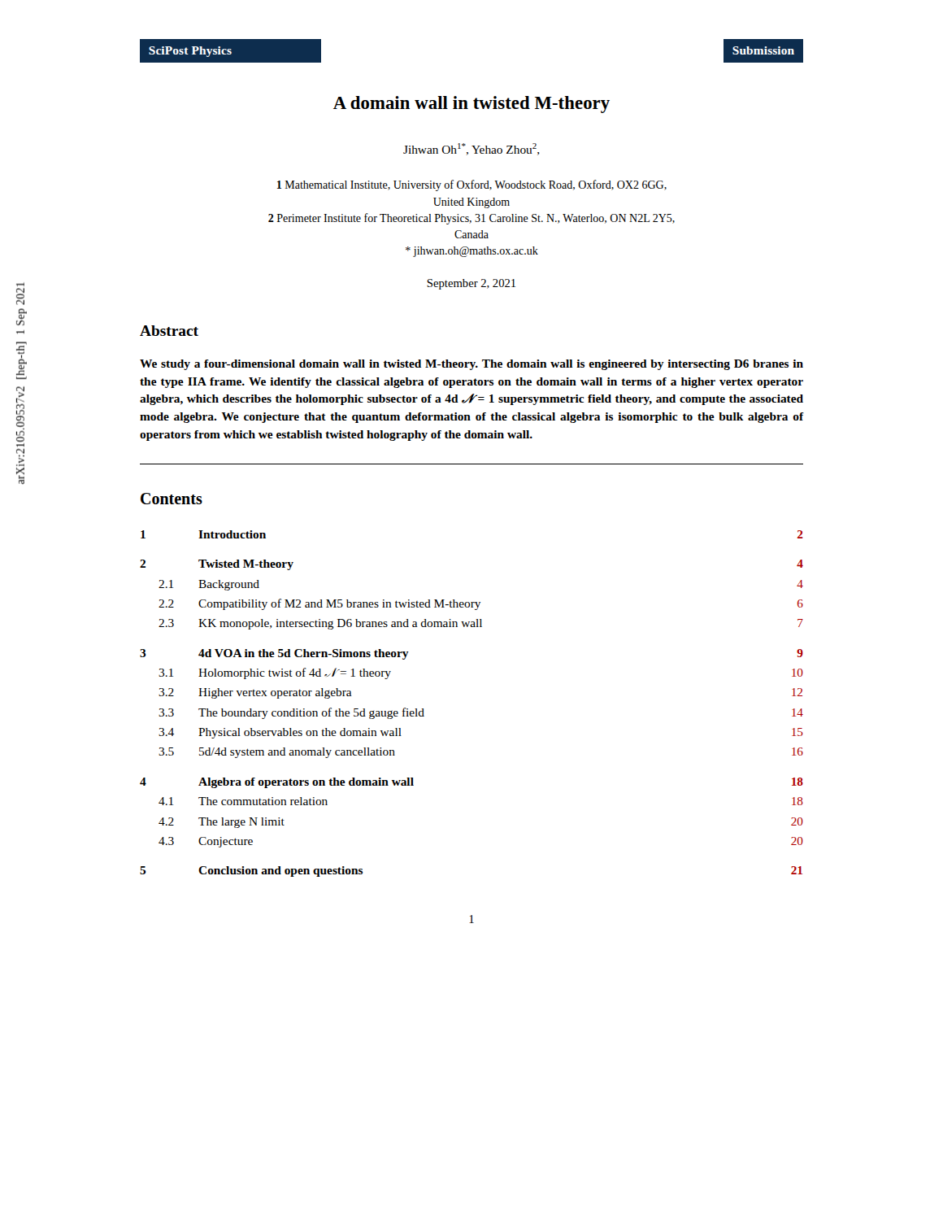arXiv:2105.09537v2 [hep-th] 1 Sep 2021
SciPost Physics
Submission
A domain wall in twisted M-theory
Jihwan Oh1*, Yehao Zhou2,
1 Mathematical Institute, University of Oxford, Woodstock Road, Oxford, OX2 6GG,
United Kingdom
2 Perimeter Institute for Theoretical Physics, 31 Caroline St. N., Waterloo, ON N2L 2Y5,
Canada
* jihwan.oh@maths.ox.ac.uk
September 2, 2021
Abstract
We study a four-dimensional domain wall in twisted M-theory. The domain wall is engineered by intersecting D6 branes in the type IIA frame. We identify the classical algebra of operators on the domain wall in terms of a higher vertex operator algebra, which describes the holomorphic subsector of a 4d 𝒩 = 1 supersymmetric field theory, and compute the associated mode algebra. We conjecture that the quantum deformation of the classical algebra is isomorphic to the bulk algebra of operators from which we establish twisted holography of the domain wall.
Contents
| 1 | Introduction | 2 |
| 2 | Twisted M-theory | 4 |
| 2.1 | Background | 4 |
| 2.2 | Compatibility of M2 and M5 branes in twisted M-theory | 6 |
| 2.3 | KK monopole, intersecting D6 branes and a domain wall | 7 |
| 3 | 4d VOA in the 5d Chern-Simons theory | 9 |
| 3.1 | Holomorphic twist of 4d 𝒩 = 1 theory | 10 |
| 3.2 | Higher vertex operator algebra | 12 |
| 3.3 | The boundary condition of the 5d gauge field | 14 |
| 3.4 | Physical observables on the domain wall | 15 |
| 3.5 | 5d/4d system and anomaly cancellation | 16 |
| 4 | Algebra of operators on the domain wall | 18 |
| 4.1 | The commutation relation | 18 |
| 4.2 | The large N limit | 20 |
| 4.3 | Conjecture | 20 |
| 5 | Conclusion and open questions | 21 |
1